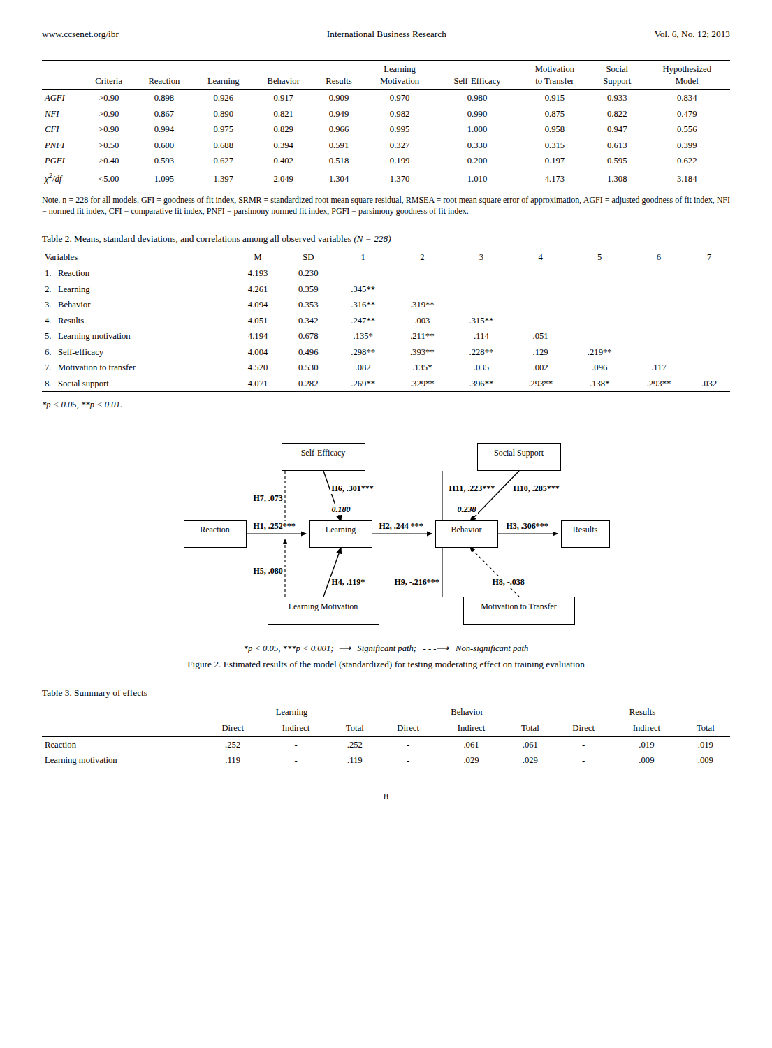www.ccsenet.org/ibr
International Business Research
Vol. 6, No. 12; 2013
| | Criteria | Reaction | Learning | Behavior | Results | Learning Motivation | Self-Efficacy | Motivation to Transfer | Social Support | Hypothesized Model |
| --- | --- | --- | --- | --- | --- | --- | --- | --- | --- | --- |
| AGFI | >0.90 | 0.898 | 0.926 | 0.917 | 0.909 | 0.970 | 0.980 | 0.915 | 0.933 | 0.834 |
| NFI | >0.90 | 0.867 | 0.890 | 0.821 | 0.949 | 0.982 | 0.990 | 0.875 | 0.822 | 0.479 |
| CFI | >0.90 | 0.994 | 0.975 | 0.829 | 0.966 | 0.995 | 1.000 | 0.958 | 0.947 | 0.556 |
| PNFI | >0.50 | 0.600 | 0.688 | 0.394 | 0.591 | 0.327 | 0.330 | 0.315 | 0.613 | 0.399 |
| PGFI | >0.40 | 0.593 | 0.627 | 0.402 | 0.518 | 0.199 | 0.200 | 0.197 | 0.595 | 0.622 |
| χ 2 /df | <5.00 | 1.095 | 1.397 | 2.049 | 1.304 | 1.370 | 1.010 | 4.173 | 1.308 | 3.184 |
Note. n = 228 for all models. GFI = goodness of fit index, SRMR = standardized root mean square residual, RMSEA = root mean square error of approximation, AGFI = adjusted goodness of fit index, NFI = normed fit index, CFI = comparative fit index, PNFI = parsimony normed fit index, PGFI = parsimony goodness of fit index.
Table 2. Means, standard deviations, and correlations among all observed variables (N = 228)
| Variables | M | SD | 1 | 2 | 3 | 4 | 5 | 6 | 7 |
| --- | --- | --- | --- | --- | --- | --- | --- | --- | --- |
| 1. Reaction | 4.193 | 0.230 | | | | | | | |
| 2. Learning | 4.261 | 0.359 | .345** | | | | | | |
| 3. Behavior | 4.094 | 0.353 | .316** | .319** | | | | | |
| 4. Results | 4.051 | 0.342 | .247** | .003 | .315** | | | | |
| 5. Learning motivation | 4.194 | 0.678 | .135* | .211** | .114 | .051 | | | |
| 6. Self-efficacy | 4.004 | 0.496 | .298** | .393** | .228** | .129 | .219** | | |
| 7. Motivation to transfer | 4.520 | 0.530 | .082 | .135* | .035 | .002 | .096 | .117 | |
| 8. Social support | 4.071 | 0.282 | .269** | .329** | .396** | .293** | .138* | .293** | .032 |
*p < 0.05, **p < 0.01.
Self-Efficacy
Social Support
Reaction
Learning
Behavior
Results
Learning Motivation
Motivation to Transfer
H1, .252***
H2, .244 ***
H3, .306***
H6, .301***
H7, .073
0.180
H11, .223***
H10, .285***
0.238
H5, .080
H4, .119*
H9, -.216***
H8, -.038
*p < 0.05, ***p < 0.001; ⟶ Significant path; - - -⟶ Non-significant path
Figure 2. Estimated results of the model (standardized) for testing moderating effect on training evaluation
Table 3. Summary of effects
| | Learning | Behavior | Results |
| --- | --- | --- | --- |
| | Direct | Indirect | Total | Direct | Indirect | Total | Direct | Indirect | Total |
| Reaction | .252 | - | .252 | - | .061 | .061 | - | .019 | .019 |
| Learning motivation | .119 | - | .119 | - | .029 | .029 | - | .009 | .009 |
8